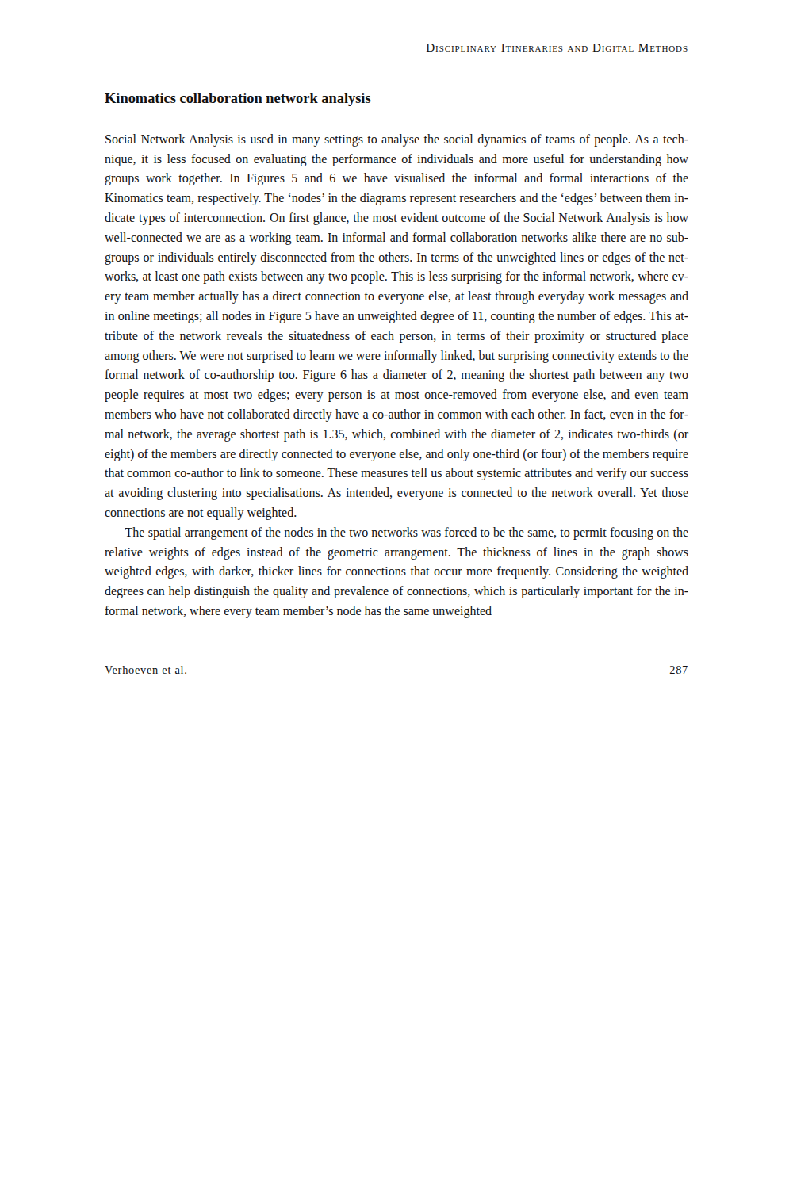Disciplinary Itineraries and Digital Methods
Kinomatics collaboration network analysis
Social Network Analysis is used in many settings to analyse the social dynamics of teams of people. As a technique, it is less focused on evaluating the performance of individuals and more useful for understanding how groups work together. In Figures 5 and 6 we have visualised the informal and formal interactions of the Kinomatics team, respectively. The ‘nodes’ in the diagrams represent researchers and the ‘edges’ between them indicate types of interconnection. On first glance, the most evident outcome of the Social Network Analysis is how well-connected we are as a working team. In informal and formal collaboration networks alike there are no sub-groups or individuals entirely disconnected from the others. In terms of the unweighted lines or edges of the networks, at least one path exists between any two people. This is less surprising for the informal network, where every team member actually has a direct connection to everyone else, at least through everyday work messages and in online meetings; all nodes in Figure 5 have an unweighted degree of 11, counting the number of edges. This attribute of the network reveals the situatedness of each person, in terms of their proximity or structured place among others. We were not surprised to learn we were informally linked, but surprising connectivity extends to the formal network of co-authorship too. Figure 6 has a diameter of 2, meaning the shortest path between any two people requires at most two edges; every person is at most once-removed from everyone else, and even team members who have not collaborated directly have a co-author in common with each other. In fact, even in the formal network, the average shortest path is 1.35, which, combined with the diameter of 2, indicates two-thirds (or eight) of the members are directly connected to everyone else, and only one-third (or four) of the members require that common co-author to link to someone. These measures tell us about systemic attributes and verify our success at avoiding clustering into specialisations. As intended, everyone is connected to the network overall. Yet those connections are not equally weighted.
The spatial arrangement of the nodes in the two networks was forced to be the same, to permit focusing on the relative weights of edges instead of the geometric arrangement. The thickness of lines in the graph shows weighted edges, with darker, thicker lines for connections that occur more frequently. Considering the weighted degrees can help distinguish the quality and prevalence of connections, which is particularly important for the informal network, where every team member’s node has the same unweighted
Verhoeven et al. 287